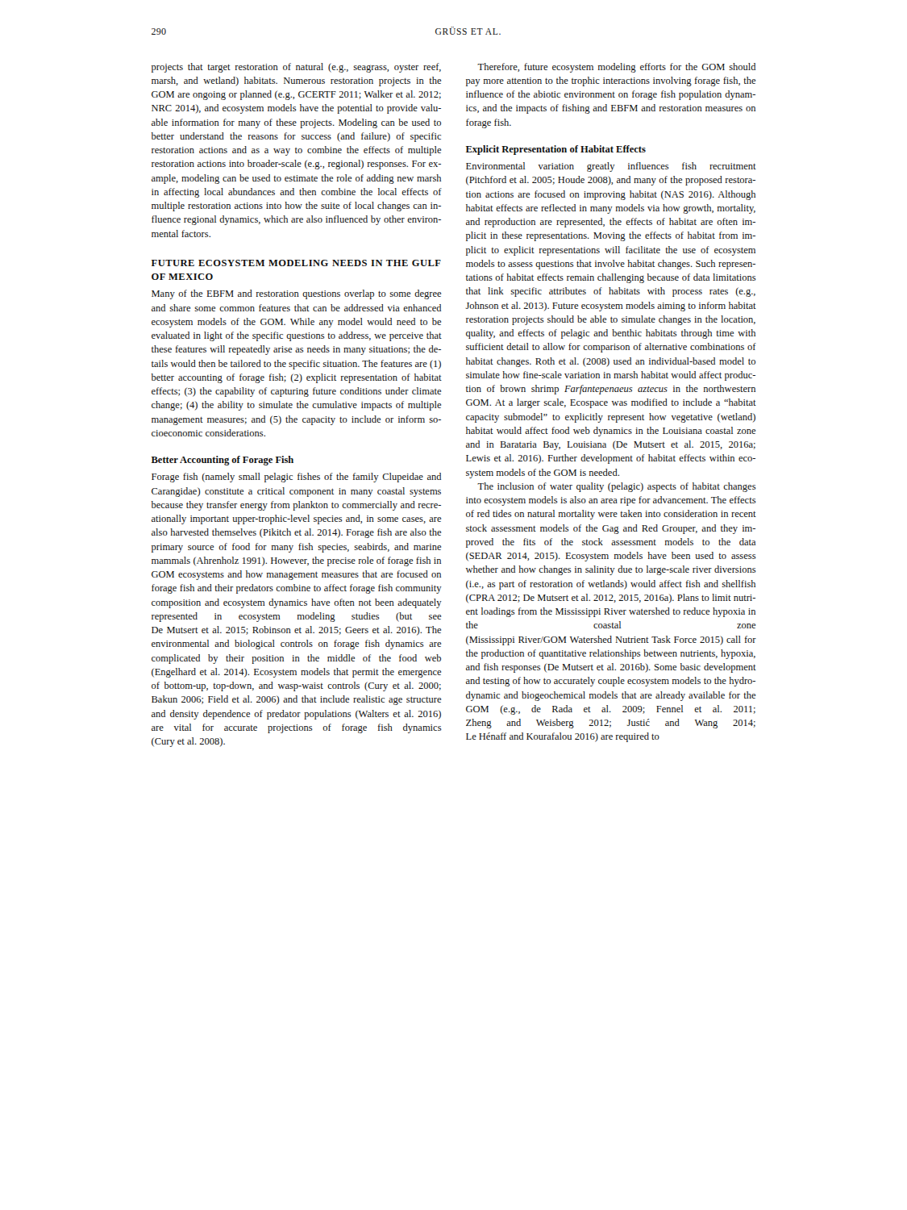290 Grüss et al.
projects that target restoration of natural (e.g., seagrass, oyster reef, marsh, and wetland) habitats. Numerous restoration projects in the GOM are ongoing or planned (e.g., GCERTF 2011; Walker et al. 2012; NRC 2014), and ecosystem models have the potential to provide valuable information for many of these projects. Modeling can be used to better understand the reasons for success (and failure) of specific restoration actions and as a way to combine the effects of multiple restoration actions into broader-scale (e.g., regional) responses. For example, modeling can be used to estimate the role of adding new marsh in affecting local abundances and then combine the local effects of multiple restoration actions into how the suite of local changes can influence regional dynamics, which are also influenced by other environmental factors.
Future Ecosystem Modeling Needs in the Gulf of Mexico
Many of the EBFM and restoration questions overlap to some degree and share some common features that can be addressed via enhanced ecosystem models of the GOM. While any model would need to be evaluated in light of the specific questions to address, we perceive that these features will repeatedly arise as needs in many situations; the details would then be tailored to the specific situation. The features are (1) better accounting of forage fish; (2) explicit representation of habitat effects; (3) the capability of capturing future conditions under climate change; (4) the ability to simulate the cumulative impacts of multiple management measures; and (5) the capacity to include or inform socioeconomic considerations.
Better Accounting of Forage Fish
Forage fish (namely small pelagic fishes of the family Clupeidae and Carangidae) constitute a critical component in many coastal systems because they transfer energy from plankton to commercially and recreationally important upper-trophic-level species and, in some cases, are also harvested themselves (Pikitch et al. 2014). Forage fish are also the primary source of food for many fish species, seabirds, and marine mammals (Ahrenholz 1991). However, the precise role of forage fish in GOM ecosystems and how management measures that are focused on forage fish and their predators combine to affect forage fish community composition and ecosystem dynamics have often not been adequately represented in ecosystem modeling studies (but see De Mutsert et al. 2015; Robinson et al. 2015; Geers et al. 2016). The environmental and biological controls on forage fish dynamics are complicated by their position in the middle of the food web (Engelhard et al. 2014). Ecosystem models that permit the emergence of bottom-up, top-down, and wasp-waist controls (Cury et al. 2000; Bakun 2006; Field et al. 2006) and that include realistic age structure and density dependence of predator populations (Walters et al. 2016) are vital for accurate projections of forage fish dynamics (Cury et al. 2008).
Therefore, future ecosystem modeling efforts for the GOM should pay more attention to the trophic interactions involving forage fish, the influence of the abiotic environment on forage fish population dynamics, and the impacts of fishing and EBFM and restoration measures on forage fish.
Explicit Representation of Habitat Effects
Environmental variation greatly influences fish recruitment (Pitchford et al. 2005; Houde 2008), and many of the proposed restoration actions are focused on improving habitat (NAS 2016). Although habitat effects are reflected in many models via how growth, mortality, and reproduction are represented, the effects of habitat are often implicit in these representations. Moving the effects of habitat from implicit to explicit representations will facilitate the use of ecosystem models to assess questions that involve habitat changes. Such representations of habitat effects remain challenging because of data limitations that link specific attributes of habitats with process rates (e.g., Johnson et al. 2013). Future ecosystem models aiming to inform habitat restoration projects should be able to simulate changes in the location, quality, and effects of pelagic and benthic habitats through time with sufficient detail to allow for comparison of alternative combinations of habitat changes. Roth et al. (2008) used an individual-based model to simulate how fine-scale variation in marsh habitat would affect production of brown shrimp Farfantepenaeus aztecus in the northwestern GOM. At a larger scale, Ecospace was modified to include a “habitat capacity submodel” to explicitly represent how vegetative (wetland) habitat would affect food web dynamics in the Louisiana coastal zone and in Barataria Bay, Louisiana (De Mutsert et al. 2015, 2016a; Lewis et al. 2016). Further development of habitat effects within ecosystem models of the GOM is needed.
The inclusion of water quality (pelagic) aspects of habitat changes into ecosystem models is also an area ripe for advancement. The effects of red tides on natural mortality were taken into consideration in recent stock assessment models of the Gag and Red Grouper, and they improved the fits of the stock assessment models to the data (SEDAR 2014, 2015). Ecosystem models have been used to assess whether and how changes in salinity due to large-scale river diversions (i.e., as part of restoration of wetlands) would affect fish and shellfish (CPRA 2012; De Mutsert et al. 2012, 2015, 2016a). Plans to limit nutrient loadings from the Mississippi River watershed to reduce hypoxia in the coastal zone (Mississippi River/GOM Watershed Nutrient Task Force 2015) call for the production of quantitative relationships between nutrients, hypoxia, and fish responses (De Mutsert et al. 2016b). Some basic development and testing of how to accurately couple ecosystem models to the hydrodynamic and biogeochemical models that are already available for the GOM (e.g., de Rada et al. 2009; Fennel et al. 2011; Zheng and Weisberg 2012; Justić and Wang 2014; Le Hénaff and Kourafalou 2016) are required to